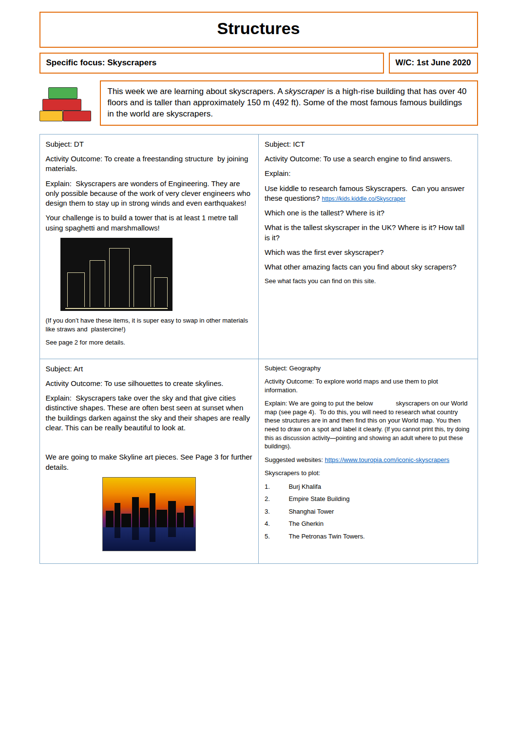Structures
Specific focus: Skyscrapers
W/C: 1st June 2020
This week we are learning about skyscrapers. A skyscraper is a high-rise building that has over 40 floors and is taller than approximately 150 m (492 ft). Some of the most famous famous buildings in the world are skyscrapers.
| Subject: DT Activity Outcome: To create a freestanding structure by joining materials. Explain: Skyscrapers are wonders of Engineering. They are only possible because of the work of very clever engineers who design them to stay up in strong winds and even earthquakes! Your challenge is to build a tower that is at least 1 metre tall using spaghetti and marshmallows! (If you don’t have these items, it is super easy to swap in other materials like straws and plastercine!) See page 2 for more details. | Subject: ICT Activity Outcome: To use a search engine to find answers. Explain: Use kiddle to research famous Skyscrapers. Can you answer these questions? https://kids.kiddle.co/Skyscraper Which one is the tallest? Where is it? What is the tallest skyscraper in the UK? Where is it? How tall is it? Which was the first ever skyscraper? What other amazing facts can you find about sky scrapers? See what facts you can find on this site. |
| Subject: Art Activity Outcome: To use silhouettes to create skylines. Explain: Skyscrapers take over the sky and that give cities distinctive shapes. These are often best seen at sunset when the buildings darken against the sky and their shapes are really clear. This can be really beautiful to look at. We are going to make Skyline art pieces. See Page 3 for further details. | Subject: Geography Activity Outcome: To explore world maps and use them to plot information. Explain: We are going to put the below skyscrapers on our World map (see page 4). To do this, you will need to research what country these structures are in and then find this on your World map. You then need to draw on a spot and label it clearly. (If you cannot print this, try doing this as discussion activity—pointing and showing an adult where to put these buildings). Suggested websites: https://www.touropia.com/iconic-skyscrapers Skyscrapers to plot: Burj Khalifa Empire State Building Shanghai Tower The Gherkin The Petronas Twin Towers. |